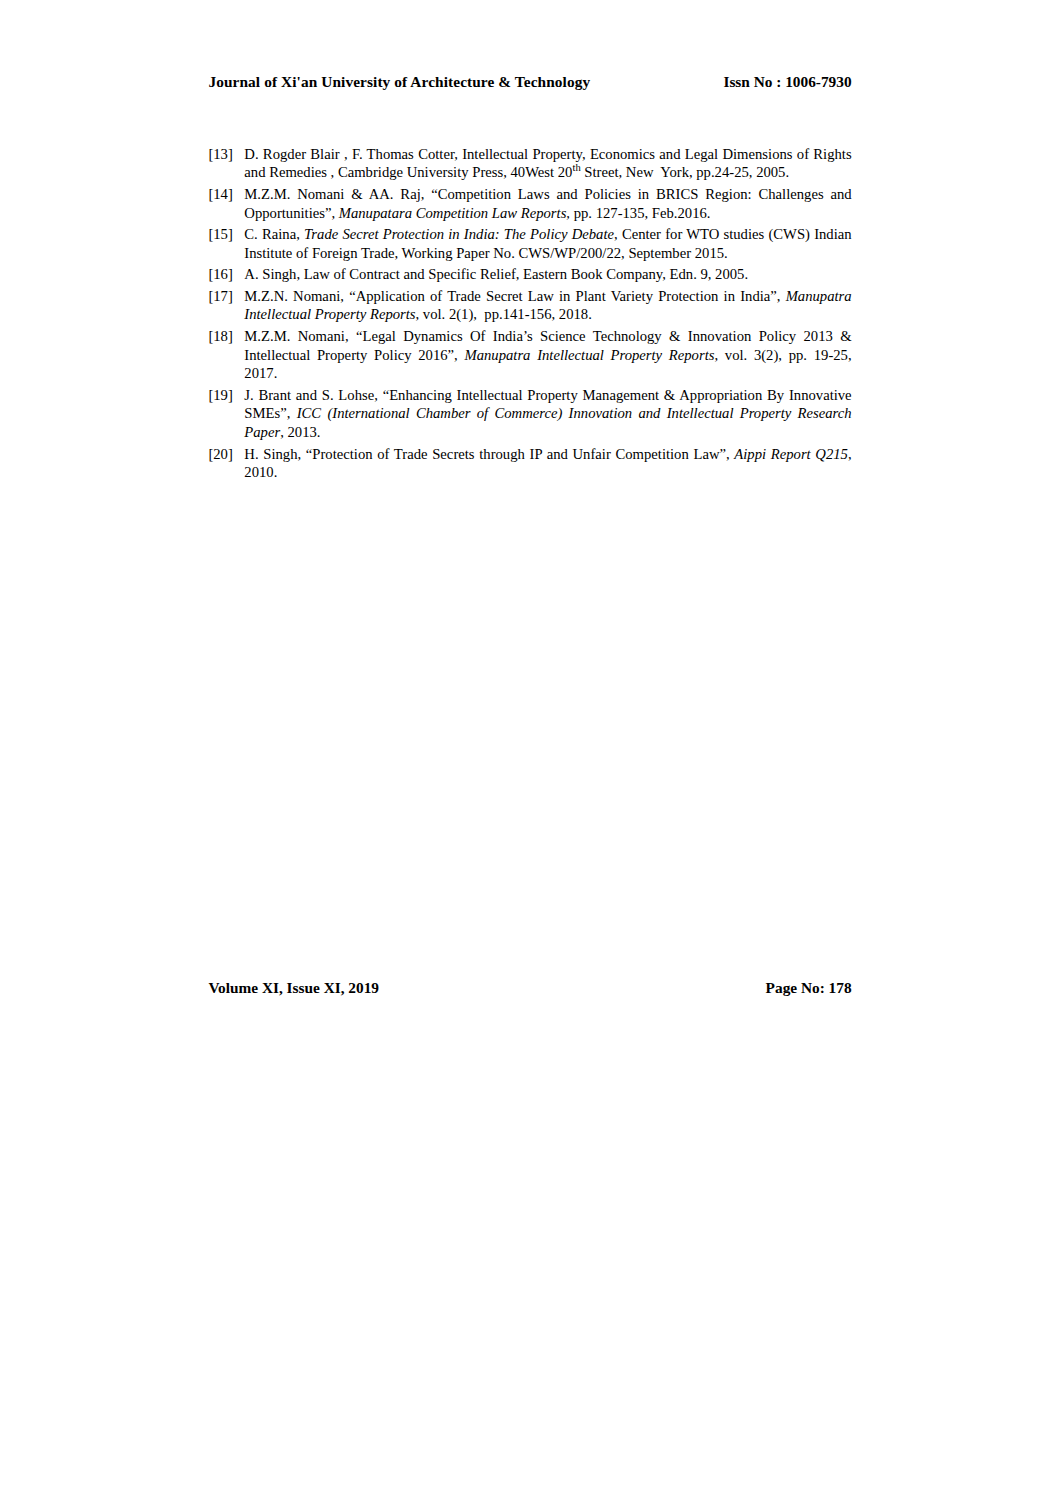Journal of Xi'an University of Architecture & Technology
Issn No : 1006-7930
[13] D. Rogder Blair , F. Thomas Cotter, Intellectual Property, Economics and Legal Dimensions of Rights and Remedies , Cambridge University Press, 40West 20th Street, New York, pp.24-25, 2005.
[14] M.Z.M. Nomani & AA. Raj, “Competition Laws and Policies in BRICS Region: Challenges and Opportunities”, Manupatara Competition Law Reports, pp. 127-135, Feb.2016.
[15] C. Raina, Trade Secret Protection in India: The Policy Debate, Center for WTO studies (CWS) Indian Institute of Foreign Trade, Working Paper No. CWS/WP/200/22, September 2015.
[16] A. Singh, Law of Contract and Specific Relief, Eastern Book Company, Edn. 9, 2005.
[17] M.Z.N. Nomani, “Application of Trade Secret Law in Plant Variety Protection in India”, Manupatra Intellectual Property Reports, vol. 2(1), pp.141-156, 2018.
[18] M.Z.M. Nomani, “Legal Dynamics Of India’s Science Technology & Innovation Policy 2013 & Intellectual Property Policy 2016”, Manupatra Intellectual Property Reports, vol. 3(2), pp. 19-25, 2017.
[19] J. Brant and S. Lohse, “Enhancing Intellectual Property Management & Appropriation By Innovative SMEs”, ICC (International Chamber of Commerce) Innovation and Intellectual Property Research Paper, 2013.
[20] H. Singh, “Protection of Trade Secrets through IP and Unfair Competition Law”, Aippi Report Q215, 2010.
Volume XI, Issue XI, 2019
Page No: 178